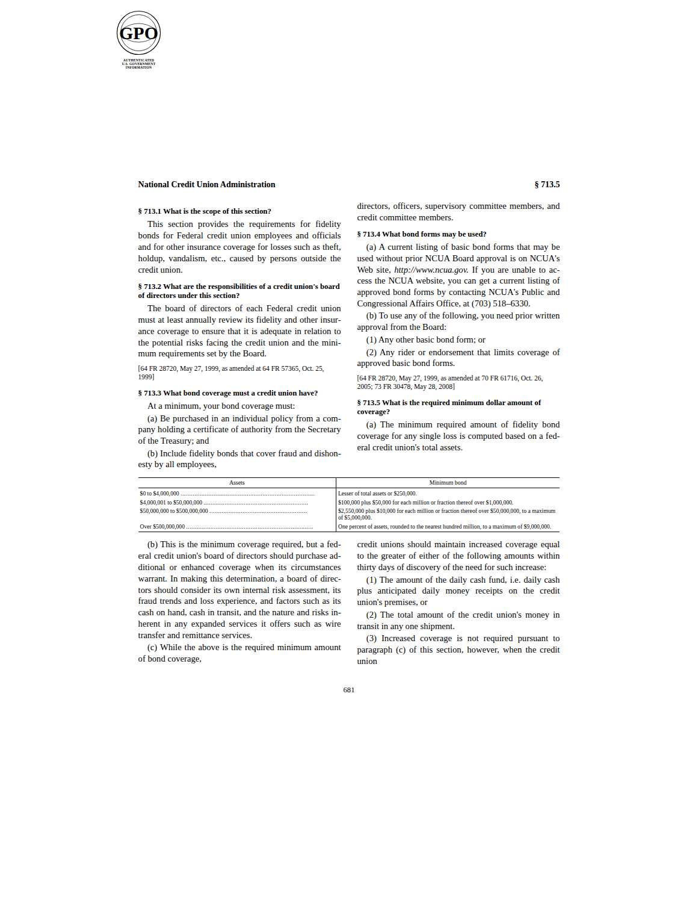GPO
AUTHENTICATED
U.S. GOVERNMENT
INFORMATION
National Credit Union Administration
§ 713.5
§ 713.1 What is the scope of this section?
This section provides the requirements for fidelity bonds for Federal credit union employees and officials and for other insurance coverage for losses such as theft, holdup, vandalism, etc., caused by persons outside the credit union.
§ 713.2 What are the responsibilities of a credit union's board of directors under this section?
The board of directors of each Federal credit union must at least annually review its fidelity and other insurance coverage to ensure that it is adequate in relation to the potential risks facing the credit union and the minimum requirements set by the Board.
[64 FR 28720, May 27, 1999, as amended at 64 FR 57365, Oct. 25, 1999]
§ 713.3 What bond coverage must a credit union have?
At a minimum, your bond coverage must:
(a) Be purchased in an individual policy from a company holding a certificate of authority from the Secretary of the Treasury; and
(b) Include fidelity bonds that cover fraud and dishonesty by all employees,
directors, officers, supervisory committee members, and credit committee members.
§ 713.4 What bond forms may be used?
(a) A current listing of basic bond forms that may be used without prior NCUA Board approval is on NCUA's Web site, http://www.ncua.gov. If you are unable to access the NCUA website, you can get a current listing of approved bond forms by contacting NCUA's Public and Congressional Affairs Office, at (703) 518–6330.
(b) To use any of the following, you need prior written approval from the Board:
(1) Any other basic bond form; or
(2) Any rider or endorsement that limits coverage of approved basic bond forms.
[64 FR 28720, May 27, 1999, as amended at 70 FR 61716, Oct. 26, 2005; 73 FR 30478, May 28, 2008]
§ 713.5 What is the required minimum dollar amount of coverage?
(a) The minimum required amount of fidelity bond coverage for any single loss is computed based on a federal credit union's total assets.
| Assets | Minimum bond |
| --- | --- |
| $0 to $4,000,000 ............................................................................. | Lesser of total assets or $250,000. |
| $4,000,001 to $50,000,000 ............................................................ | $100,000 plus $50,000 for each million or fraction thereof over $1,000,000. |
| $50,000,000 to $500,000,000 ........................................................ | $2,550,000 plus $10,000 for each million or fraction thereof over $50,000,000, to a maximum of $5,000,000. |
| Over $500,000,000 ......................................................................... | One percent of assets, rounded to the nearest hundred million, to a maximum of $9,000,000. |
(b) This is the minimum coverage required, but a federal credit union's board of directors should purchase additional or enhanced coverage when its circumstances warrant. In making this determination, a board of directors should consider its own internal risk assessment, its fraud trends and loss experience, and factors such as its cash on hand, cash in transit, and the nature and risks inherent in any expanded services it offers such as wire transfer and remittance services.
(c) While the above is the required minimum amount of bond coverage,
credit unions should maintain increased coverage equal to the greater of either of the following amounts within thirty days of discovery of the need for such increase:
(1) The amount of the daily cash fund, i.e. daily cash plus anticipated daily money receipts on the credit union's premises, or
(2) The total amount of the credit union's money in transit in any one shipment.
(3) Increased coverage is not required pursuant to paragraph (c) of this section, however, when the credit union
681